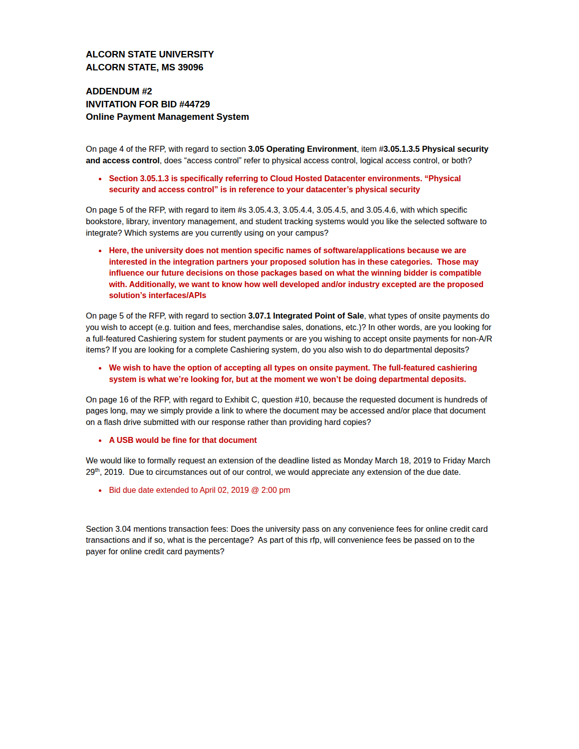ALCORN STATE UNIVERSITY
ALCORN STATE, MS 39096
ADDENDUM #2
INVITATION FOR BID #44729
Online Payment Management System
On page 4 of the RFP, with regard to section 3.05 Operating Environment, item #3.05.1.3.5 Physical security and access control, does “access control” refer to physical access control, logical access control, or both?
Section 3.05.1.3 is specifically referring to Cloud Hosted Datacenter environments. “Physical security and access control” is in reference to your datacenter’s physical security
On page 5 of the RFP, with regard to item #s 3.05.4.3, 3.05.4.4, 3.05.4.5, and 3.05.4.6, with which specific bookstore, library, inventory management, and student tracking systems would you like the selected software to integrate? Which systems are you currently using on your campus?
Here, the university does not mention specific names of software/applications because we are interested in the integration partners your proposed solution has in these categories. Those may influence our future decisions on those packages based on what the winning bidder is compatible with. Additionally, we want to know how well developed and/or industry excepted are the proposed solution’s interfaces/APIs
On page 5 of the RFP, with regard to section 3.07.1 Integrated Point of Sale, what types of onsite payments do you wish to accept (e.g. tuition and fees, merchandise sales, donations, etc.)? In other words, are you looking for a full-featured Cashiering system for student payments or are you wishing to accept onsite payments for non-A/R items? If you are looking for a complete Cashiering system, do you also wish to do departmental deposits?
We wish to have the option of accepting all types on onsite payment. The full-featured cashiering system is what we’re looking for, but at the moment we won’t be doing departmental deposits.
On page 16 of the RFP, with regard to Exhibit C, question #10, because the requested document is hundreds of pages long, may we simply provide a link to where the document may be accessed and/or place that document on a flash drive submitted with our response rather than providing hard copies?
A USB would be fine for that document
We would like to formally request an extension of the deadline listed as Monday March 18, 2019 to Friday March 29th, 2019. Due to circumstances out of our control, we would appreciate any extension of the due date.
Bid due date extended to April 02, 2019 @ 2:00 pm
Section 3.04 mentions transaction fees: Does the university pass on any convenience fees for online credit card transactions and if so, what is the percentage? As part of this rfp, will convenience fees be passed on to the payer for online credit card payments?